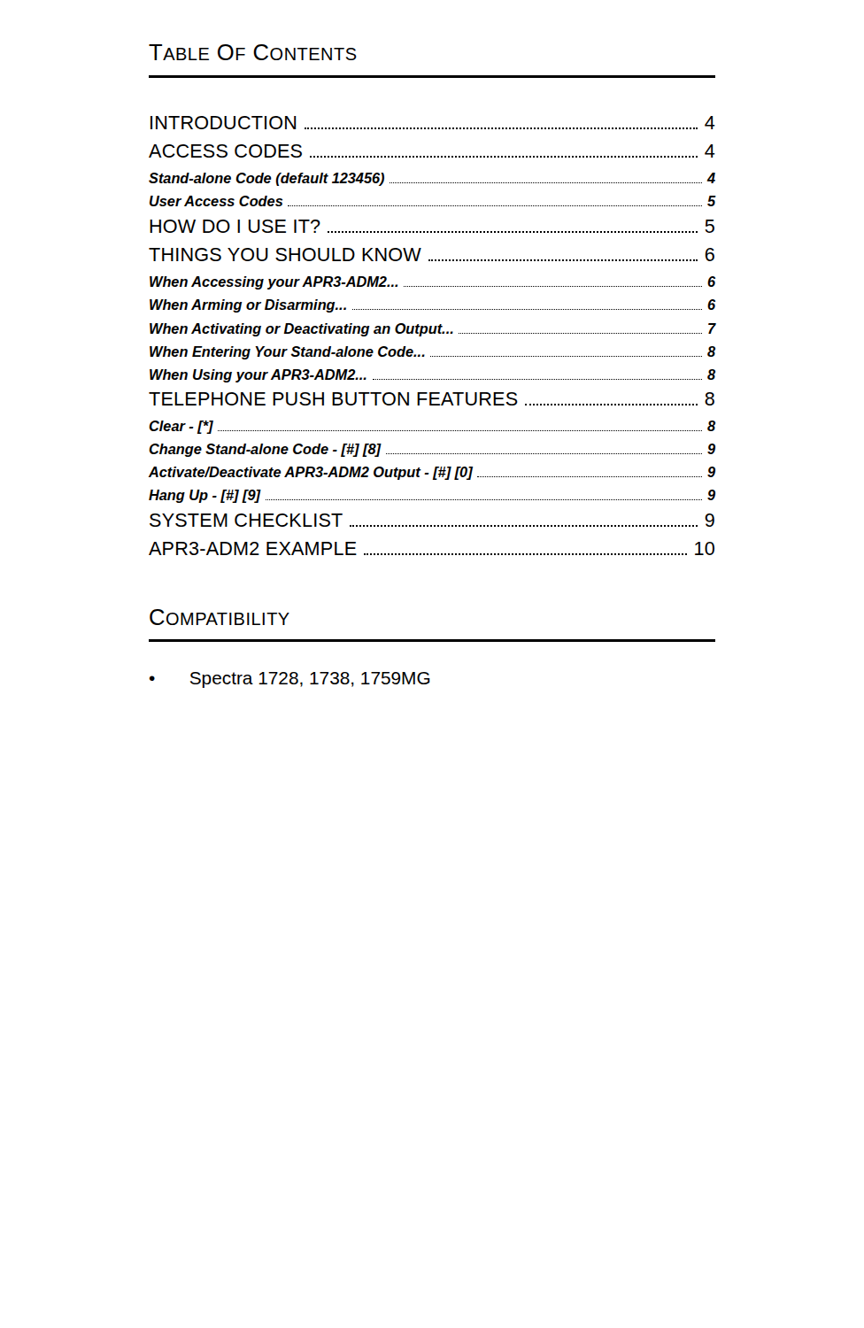TABLE OF CONTENTS
INTRODUCTION 4
ACCESS CODES 4
Stand-alone Code (default 123456) 4
User Access Codes 5
HOW DO I USE IT? 5
THINGS YOU SHOULD KNOW 6
When Accessing your APR3-ADM2... 6
When Arming or Disarming... 6
When Activating or Deactivating an Output... 7
When Entering Your Stand-alone Code... 8
When Using your APR3-ADM2... 8
TELEPHONE PUSH BUTTON FEATURES 8
Clear - [*] 8
Change Stand-alone Code - [#] [8] 9
Activate/Deactivate APR3-ADM2 Output - [#] [0] 9
Hang Up - [#] [9] 9
SYSTEM CHECKLIST 9
APR3-ADM2 EXAMPLE 10
COMPATIBILITY
•Spectra 1728, 1738, 1759MG